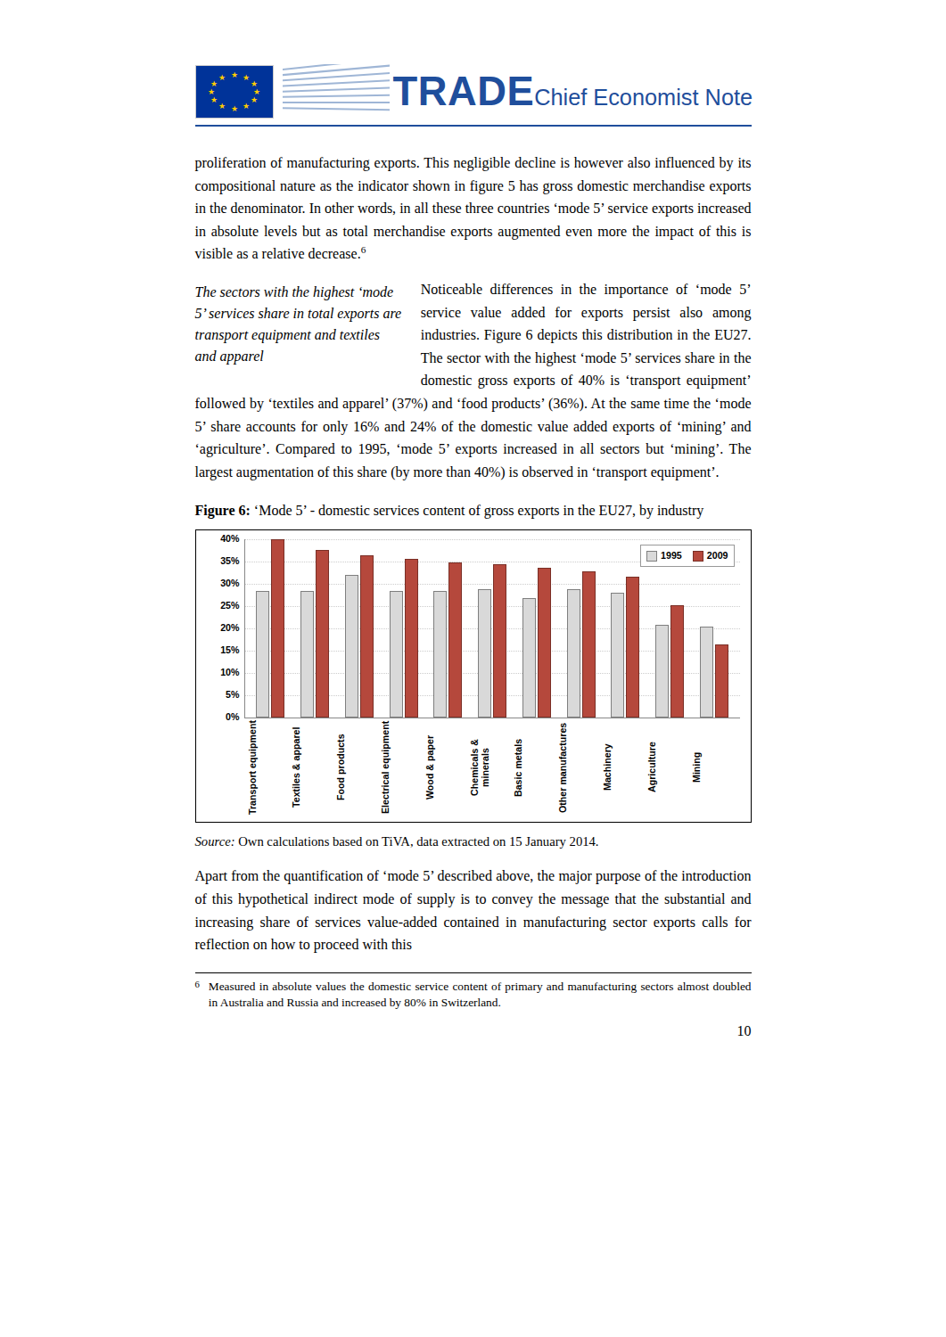★ ★ ★ ★ ★ ★ ★ ★ ★ ★ ★ ★
TRADE
Chief Economist Note
proliferation of manufacturing exports. This negligible decline is however also influenced by its compositional nature as the indicator shown in figure 5 has gross domestic merchandise exports in the denominator. In other words, in all these three countries ‘mode 5’ service exports increased in absolute levels but as total merchandise exports augmented even more the impact of this is visible as a relative decrease.6
The sectors with the highest ‘mode 5’ services share in total exports are transport equipment and textiles and apparel
Noticeable differences in the importance of ‘mode 5’ service value added for exports persist also among industries. Figure 6 depicts this distribution in the EU27. The sector with the highest ‘mode 5’ services share in the domestic gross exports of 40% is ‘transport equipment’ followed by ‘textiles and apparel’ (37%) and ‘food products’ (36%). At the same time the ‘mode 5’ share accounts for only 16% and 24% of the domestic value added exports of ‘mining’ and ‘agriculture’. Compared to 1995, ‘mode 5’ exports increased in all sectors but ‘mining’. The largest augmentation of this share (by more than 40%) is observed in ‘transport equipment’.
Figure 6: ‘Mode 5’ - domestic services content of gross exports in the EU27, by industry
40%
35%
30%
25%
20%
15%
10%
5%
0%
1995 2009
Transport equipment
Textiles & apparel
Food products
Electrical equipment
Wood & paper
Chemicals & minerals
Basic metals
Other manufactures
Machinery
Agriculture
Mining
Source: Own calculations based on TiVA, data extracted on 15 January 2014.
Apart from the quantification of ‘mode 5’ described above, the major purpose of the introduction of this hypothetical indirect mode of supply is to convey the message that the substantial and increasing share of services value-added contained in manufacturing sector exports calls for reflection on how to proceed with this
6 Measured in absolute values the domestic service content of primary and manufacturing sectors almost doubled in Australia and Russia and increased by 80% in Switzerland.
10